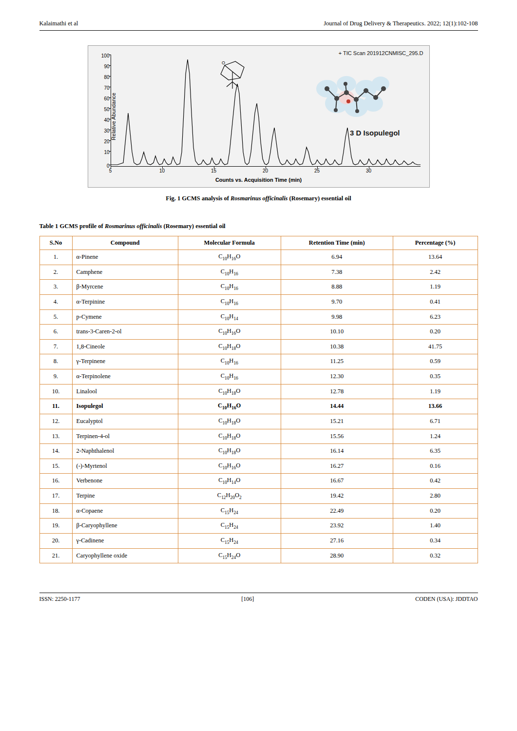Kalaimathi et al
Journal of Drug Delivery & Therapeutics. 2022; 12(1):102-108
+ TIC Scan 201912CNMISC_295.D
Relative Abundance
100
90
80
70
60
50
40
30
20
10
0
5
10
15
20
25
30
Counts vs. Acquisition Time (min)
O
3 D Isopulegol
Fig. 1 GCMS analysis of Rosmarinus officinalis (Rosemary) essential oil
Table 1 GCMS profile of Rosmarinus officinalis (Rosemary) essential oil
| S.No | Compound | Molecular Formula | Retention Time (min) | Percentage (%) |
| --- | --- | --- | --- | --- |
| 1. | α-Pinene | C 10 H 16 O | 6.94 | 13.64 |
| 2. | Camphene | C 10 H 16 | 7.38 | 2.42 |
| 3. | β-Myrcene | C 10 H 16 | 8.88 | 1.19 |
| 4. | α-Terpinine | C 10 H 16 | 9.70 | 0.41 |
| 5. | p-Cymene | C 10 H 14 | 9.98 | 6.23 |
| 6. | trans-3-Caren-2-ol | C 10 H 16 O | 10.10 | 0.20 |
| 7. | 1,8-Cineole | C 10 H 18 O | 10.38 | 41.75 |
| 8. | γ-Terpinene | C 10 H 16 | 11.25 | 0.59 |
| 9. | α-Terpinolene | C 10 H 16 | 12.30 | 0.35 |
| 10. | Linalool | C 10 H 18 O | 12.78 | 1.19 |
| 11. | Isopulegol | C 10 H 16 O | 14.44 | 13.66 |
| 12. | Eucalyptol | C 10 H 18 O | 15.21 | 6.71 |
| 13. | Terpinen-4-ol | C 10 H 18 O | 15.56 | 1.24 |
| 14. | 2-Naphthalenol | C 10 H 18 O | 16.14 | 6.35 |
| 15. | (-)-Myrtenol | C 10 H 16 O | 16.27 | 0.16 |
| 16. | Verbenone | C 10 H 14 O | 16.67 | 0.42 |
| 17. | Terpine | C 12 H 20 O 2 | 19.42 | 2.80 |
| 18. | α-Copaene | C 15 H 24 | 22.49 | 0.20 |
| 19. | β-Caryophyllene | C 15 H 24 | 23.92 | 1.40 |
| 20. | γ-Cadinene | C 15 H 24 | 27.16 | 0.34 |
| 21. | Caryophyllene oxide | C 15 H 24 O | 28.90 | 0.32 |
ISSN: 2250-1177
[106]
CODEN (USA): JDDTAO